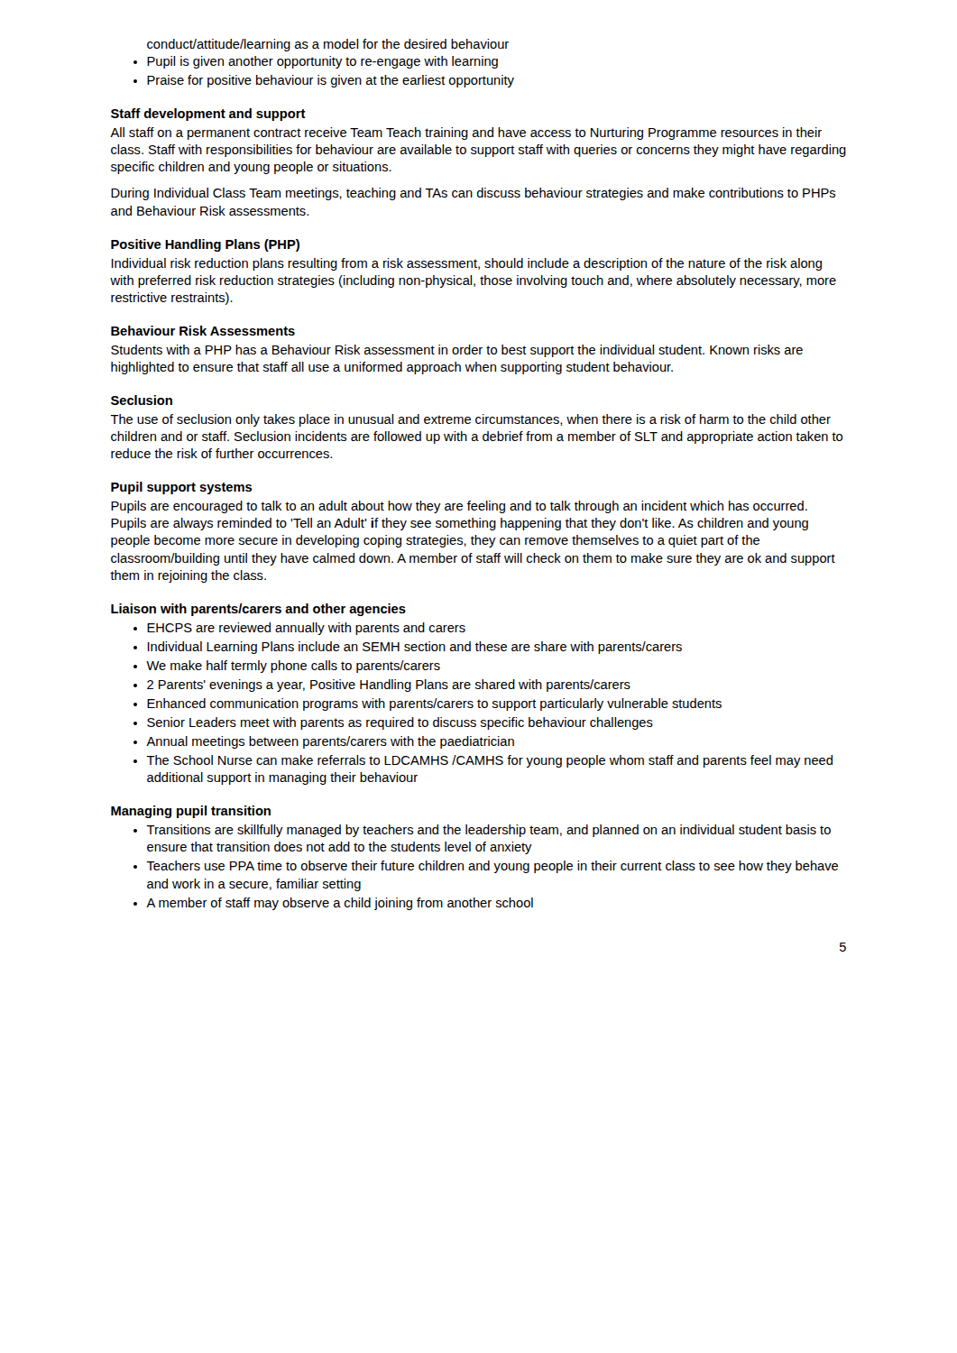conduct/attitude/learning as a model for the desired behaviour
Pupil is given another opportunity to re-engage with learning
Praise for positive behaviour is given at the earliest opportunity
Staff development and support
All staff on a permanent contract receive Team Teach training and have access to Nurturing Programme resources in their class. Staff with responsibilities for behaviour are available to support staff with queries or concerns they might have regarding specific children and young people or situations.
During Individual Class Team meetings, teaching and TAs can discuss behaviour strategies and make contributions to PHPs and Behaviour Risk assessments.
Positive Handling Plans (PHP)
Individual risk reduction plans resulting from a risk assessment, should include a description of the nature of the risk along with preferred risk reduction strategies (including non-physical, those involving touch and, where absolutely necessary, more restrictive restraints).
Behaviour Risk Assessments
Students with a PHP has a Behaviour Risk assessment in order to best support the individual student. Known risks are highlighted to ensure that staff all use a uniformed approach when supporting student behaviour.
Seclusion
The use of seclusion only takes place in unusual and extreme circumstances, when there is a risk of harm to the child other children and or staff. Seclusion incidents are followed up with a debrief from a member of SLT and appropriate action taken to reduce the risk of further occurrences.
Pupil support systems
Pupils are encouraged to talk to an adult about how they are feeling and to talk through an incident which has occurred. Pupils are always reminded to 'Tell an Adult' if they see something happening that they don't like. As children and young people become more secure in developing coping strategies, they can remove themselves to a quiet part of the classroom/building until they have calmed down. A member of staff will check on them to make sure they are ok and support them in rejoining the class.
Liaison with parents/carers and other agencies
EHCPS are reviewed annually with parents and carers
Individual Learning Plans include an SEMH section and these are share with parents/carers
We make half termly phone calls to parents/carers
2 Parents' evenings a year, Positive Handling Plans are shared with parents/carers
Enhanced communication programs with parents/carers to support particularly vulnerable students
Senior Leaders meet with parents as required to discuss specific behaviour challenges
Annual meetings between parents/carers with the paediatrician
The School Nurse can make referrals to LDCAMHS /CAMHS for young people whom staff and parents feel may need additional support in managing their behaviour
Managing pupil transition
Transitions are skillfully managed by teachers and the leadership team, and planned on an individual student basis to ensure that transition does not add to the students level of anxiety
Teachers use PPA time to observe their future children and young people in their current class to see how they behave and work in a secure, familiar setting
A member of staff may observe a child joining from another school
5